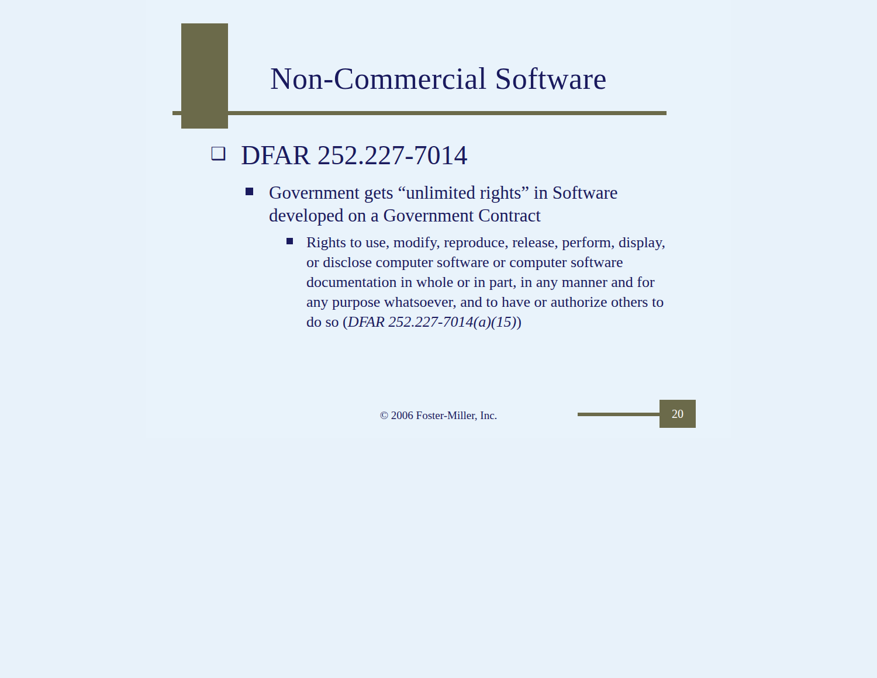Non-Commercial Software
❑DFAR 252.227-7014
Government gets “unlimited rights” in Software developed on a Government Contract
Rights to use, modify, reproduce, release, perform, display, or disclose computer software or computer software documentation in whole or in part, in any manner and for any purpose whatsoever, and to have or authorize others to do so (DFAR 252.227-7014(a)(15))
© 2006 Foster-Miller, Inc.
20